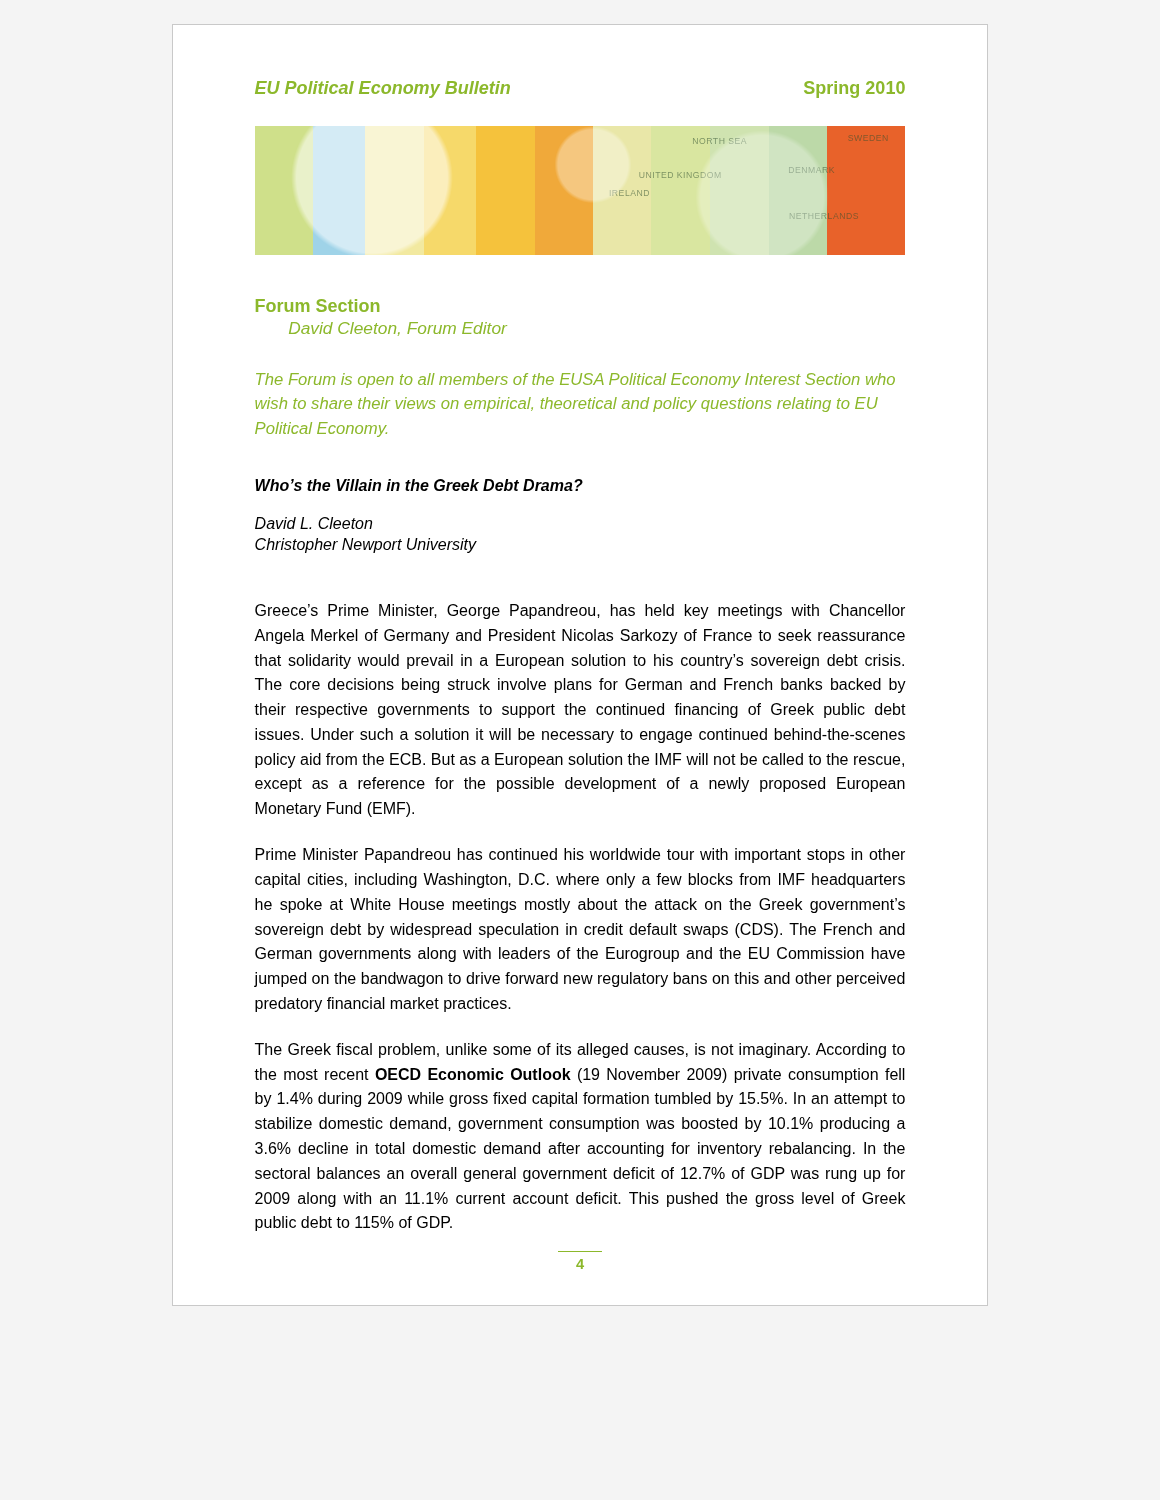EU Political Economy Bulletin
Spring 2010
North Sea Sweden Denmark United Kingdom Ireland Netherlands
Forum Section
David Cleeton, Forum Editor
The Forum is open to all members of the EUSA Political Economy Interest Section who wish to share their views on empirical, theoretical and policy questions relating to EU Political Economy.
Who’s the Villain in the Greek Debt Drama?
David L. Cleeton
Christopher Newport University
Greece’s Prime Minister, George Papandreou, has held key meetings with Chancellor Angela Merkel of Germany and President Nicolas Sarkozy of France to seek reassurance that solidarity would prevail in a European solution to his country’s sovereign debt crisis. The core decisions being struck involve plans for German and French banks backed by their respective governments to support the continued financing of Greek public debt issues. Under such a solution it will be necessary to engage continued behind-the-scenes policy aid from the ECB. But as a European solution the IMF will not be called to the rescue, except as a reference for the possible development of a newly proposed European Monetary Fund (EMF).
Prime Minister Papandreou has continued his worldwide tour with important stops in other capital cities, including Washington, D.C. where only a few blocks from IMF headquarters he spoke at White House meetings mostly about the attack on the Greek government’s sovereign debt by widespread speculation in credit default swaps (CDS). The French and German governments along with leaders of the Eurogroup and the EU Commission have jumped on the bandwagon to drive forward new regulatory bans on this and other perceived predatory financial market practices.
The Greek fiscal problem, unlike some of its alleged causes, is not imaginary. According to the most recent OECD Economic Outlook (19 November 2009) private consumption fell by 1.4% during 2009 while gross fixed capital formation tumbled by 15.5%. In an attempt to stabilize domestic demand, government consumption was boosted by 10.1% producing a 3.6% decline in total domestic demand after accounting for inventory rebalancing. In the sectoral balances an overall general government deficit of 12.7% of GDP was rung up for 2009 along with an 11.1% current account deficit. This pushed the gross level of Greek public debt to 115% of GDP.
4